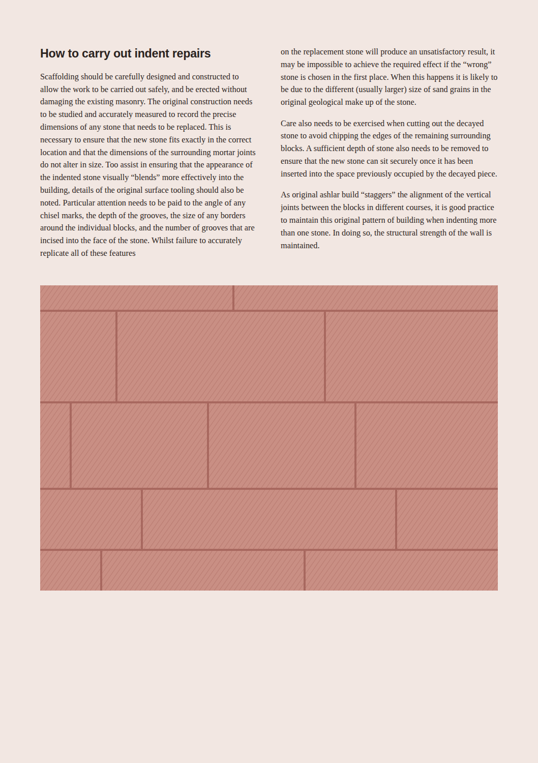How to carry out indent repairs
Scaffolding should be carefully designed and constructed to allow the work to be carried out safely, and be erected without damaging the existing masonry. The original construction needs to be studied and accurately measured to record the precise dimensions of any stone that needs to be replaced. This is necessary to ensure that the new stone fits exactly in the correct location and that the dimensions of the surrounding mortar joints do not alter in size. Too assist in ensuring that the appearance of the indented stone visually “blends” more effectively into the building, details of the original surface tooling should also be noted. Particular attention needs to be paid to the angle of any chisel marks, the depth of the grooves, the size of any borders around the individual blocks, and the number of grooves that are incised into the face of the stone. Whilst failure to accurately replicate all of these features
on the replacement stone will produce an unsatisfactory result, it may be impossible to achieve the required effect if the “wrong” stone is chosen in the first place. When this happens it is likely to be due to the different (usually larger) size of sand grains in the original geological make up of the stone.
Care also needs to be exercised when cutting out the decayed stone to avoid chipping the edges of the remaining surrounding blocks. A sufficient depth of stone also needs to be removed to ensure that the new stone can sit securely once it has been inserted into the space previously occupied by the decayed piece.
As original ashlar build “staggers” the alignment of the vertical joints between the blocks in different courses, it is good practice to maintain this original pattern of building when indenting more than one stone. In doing so, the structural strength of the wall is maintained.